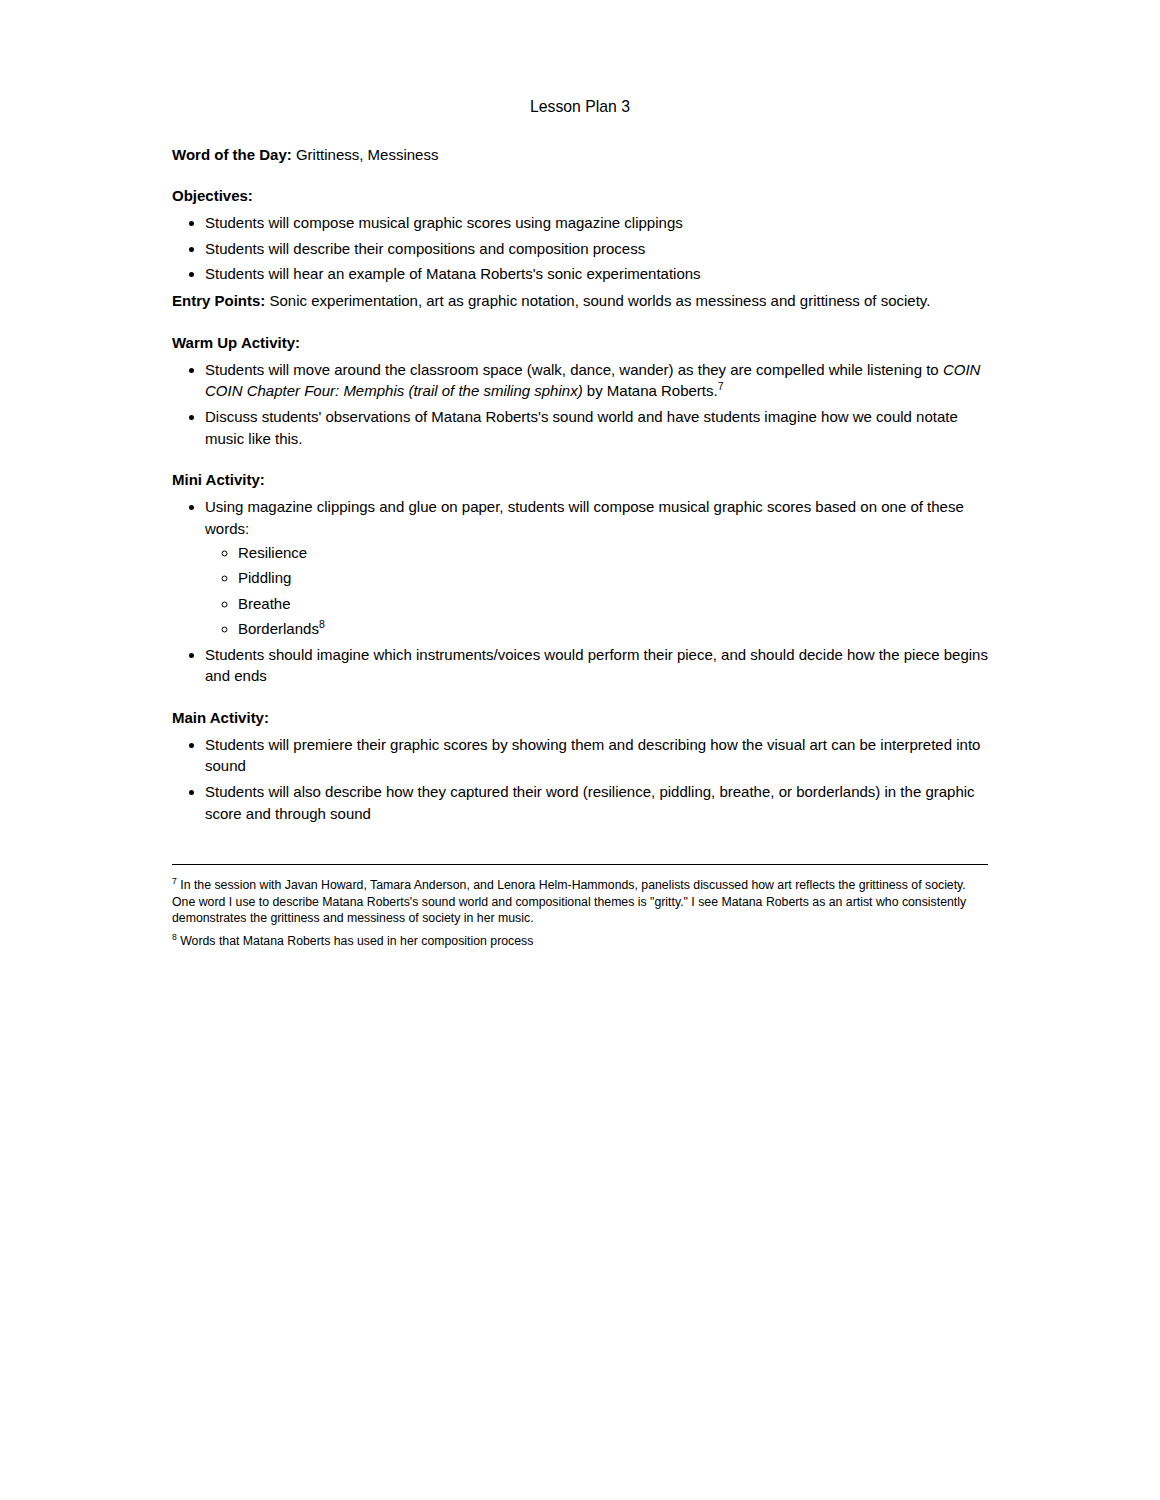Lesson Plan 3
Word of the Day: Grittiness, Messiness
Objectives:
Students will compose musical graphic scores using magazine clippings
Students will describe their compositions and composition process
Students will hear an example of Matana Roberts's sonic experimentations
Entry Points: Sonic experimentation, art as graphic notation, sound worlds as messiness and grittiness of society.
Warm Up Activity:
Students will move around the classroom space (walk, dance, wander) as they are compelled while listening to COIN COIN Chapter Four: Memphis (trail of the smiling sphinx) by Matana Roberts.7
Discuss students' observations of Matana Roberts's sound world and have students imagine how we could notate music like this.
Mini Activity:
Using magazine clippings and glue on paper, students will compose musical graphic scores based on one of these words:
Resilience
Piddling
Breathe
Borderlands8
Students should imagine which instruments/voices would perform their piece, and should decide how the piece begins and ends
Main Activity:
Students will premiere their graphic scores by showing them and describing how the visual art can be interpreted into sound
Students will also describe how they captured their word (resilience, piddling, breathe, or borderlands) in the graphic score and through sound
7 In the session with Javan Howard, Tamara Anderson, and Lenora Helm-Hammonds, panelists discussed how art reflects the grittiness of society. One word I use to describe Matana Roberts's sound world and compositional themes is "gritty." I see Matana Roberts as an artist who consistently demonstrates the grittiness and messiness of society in her music.
8 Words that Matana Roberts has used in her composition process